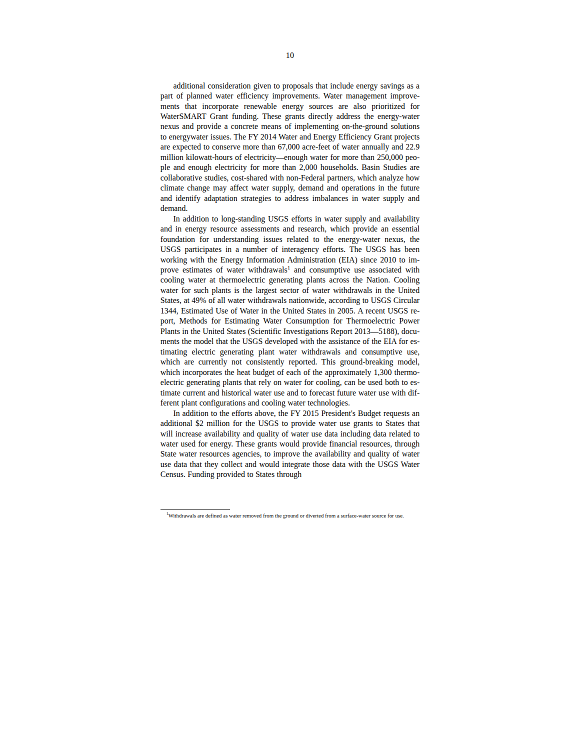10
additional consideration given to proposals that include energy savings as a part of planned water efficiency improvements. Water management improvements that incorporate renewable energy sources are also prioritized for WaterSMART Grant funding. These grants directly address the energy-water nexus and provide a concrete means of implementing on-the-ground solutions to energywater issues. The FY 2014 Water and Energy Efficiency Grant projects are expected to conserve more than 67,000 acre-feet of water annually and 22.9 million kilowatt-hours of electricity—enough water for more than 250,000 people and enough electricity for more than 2,000 households. Basin Studies are collaborative studies, cost-shared with non-Federal partners, which analyze how climate change may affect water supply, demand and operations in the future and identify adaptation strategies to address imbalances in water supply and demand.
In addition to long-standing USGS efforts in water supply and availability and in energy resource assessments and research, which provide an essential foundation for understanding issues related to the energy-water nexus, the USGS participates in a number of interagency efforts. The USGS has been working with the Energy Information Administration (EIA) since 2010 to improve estimates of water withdrawals1 and consumptive use associated with cooling water at thermoelectric generating plants across the Nation. Cooling water for such plants is the largest sector of water withdrawals in the United States, at 49% of all water withdrawals nationwide, according to USGS Circular 1344, Estimated Use of Water in the United States in 2005. A recent USGS report, Methods for Estimating Water Consumption for Thermoelectric Power Plants in the United States (Scientific Investigations Report 2013—5188), documents the model that the USGS developed with the assistance of the EIA for estimating electric generating plant water withdrawals and consumptive use, which are currently not consistently reported. This ground-breaking model, which incorporates the heat budget of each of the approximately 1,300 thermoelectric generating plants that rely on water for cooling, can be used both to estimate current and historical water use and to forecast future water use with different plant configurations and cooling water technologies.
In addition to the efforts above, the FY 2015 President's Budget requests an additional $2 million for the USGS to provide water use grants to States that will increase availability and quality of water use data including data related to water used for energy. These grants would provide financial resources, through State water resources agencies, to improve the availability and quality of water use data that they collect and would integrate those data with the USGS Water Census. Funding provided to States through
1Withdrawals are defined as water removed from the ground or diverted from a surface-water source for use.